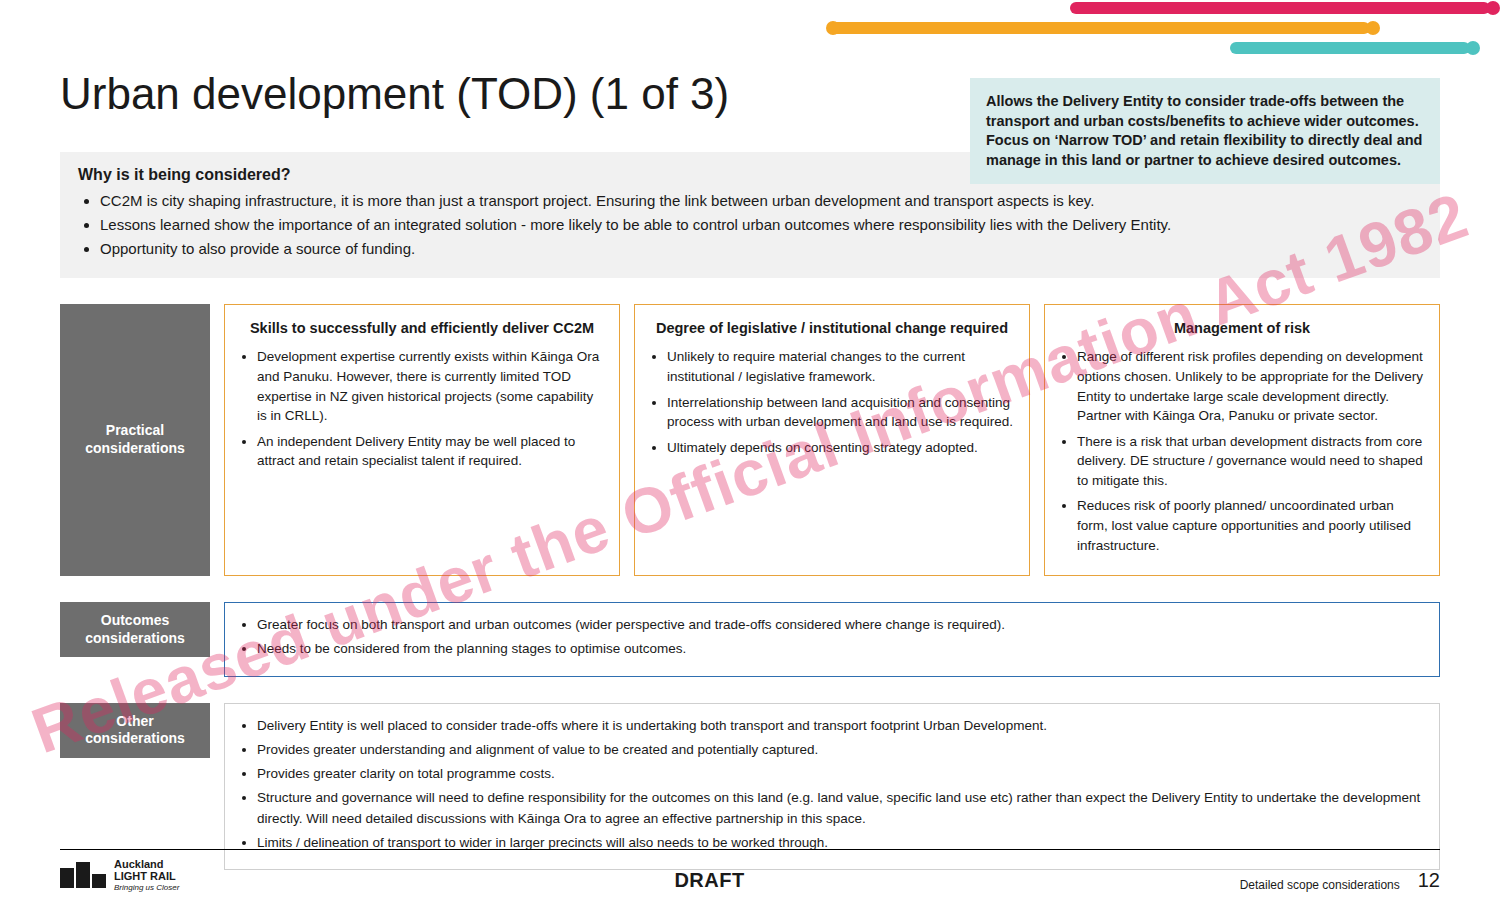Released under the Official Information Act 1982
Urban development (TOD) (1 of 3)
Allows the Delivery Entity to consider trade-offs between the transport and urban costs/benefits to achieve wider outcomes. Focus on ‘Narrow TOD’ and retain flexibility to directly deal and manage in this land or partner to achieve desired outcomes.
Why is it being considered?
CC2M is city shaping infrastructure, it is more than just a transport project. Ensuring the link between urban development and transport aspects is key.
Lessons learned show the importance of an integrated solution - more likely to be able to control urban outcomes where responsibility lies with the Delivery Entity.
Opportunity to also provide a source of funding.
Practical considerations
Skills to successfully and efficiently deliver CC2M
Development expertise currently exists within Kāinga Ora and Panuku. However, there is currently limited TOD expertise in NZ given historical projects (some capability is in CRLL).
An independent Delivery Entity may be well placed to attract and retain specialist talent if required.
Degree of legislative / institutional change required
Unlikely to require material changes to the current institutional / legislative framework.
Interrelationship between land acquisition and consenting process with urban development and land use is required.
Ultimately depends on consenting strategy adopted.
Management of risk
Range of different risk profiles depending on development options chosen. Unlikely to be appropriate for the Delivery Entity to undertake large scale development directly. Partner with Kāinga Ora, Panuku or private sector.
There is a risk that urban development distracts from core delivery. DE structure / governance would need to shaped to mitigate this.
Reduces risk of poorly planned/ uncoordinated urban form, lost value capture opportunities and poorly utilised infrastructure.
Outcomes considerations
Greater focus on both transport and urban outcomes (wider perspective and trade-offs considered where change is required).
Needs to be considered from the planning stages to optimise outcomes.
Other considerations
Delivery Entity is well placed to consider trade-offs where it is undertaking both transport and transport footprint Urban Development.
Provides greater understanding and alignment of value to be created and potentially captured.
Provides greater clarity on total programme costs.
Structure and governance will need to define responsibility for the outcomes on this land (e.g. land value, specific land use etc) rather than expect the Delivery Entity to undertake the development directly. Will need detailed discussions with Kāinga Ora to agree an effective partnership in this space.
Limits / delineation of transport to wider in larger precincts will also needs to be worked through.
Auckland
LIGHT RAIL
Bringing us Closer
DRAFT
Detailed scope considerations 12